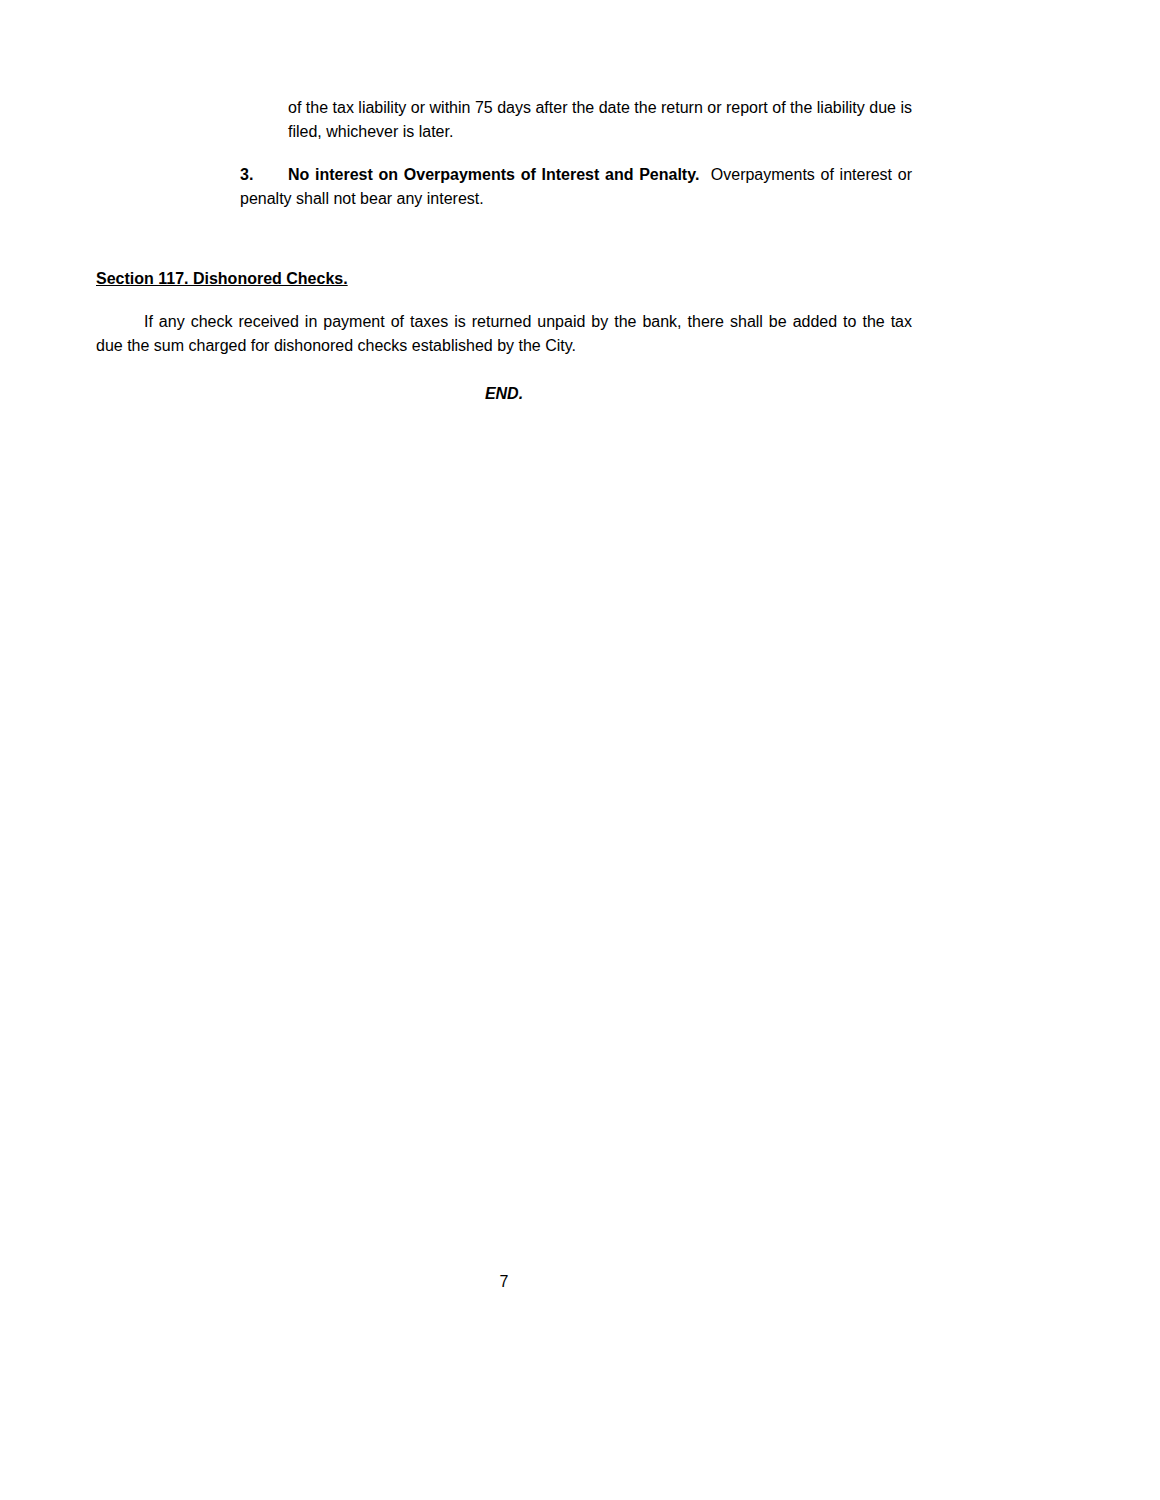of the tax liability or within 75 days after the date the return or report of the liability due is filed, whichever is later.
3. No interest on Overpayments of Interest and Penalty. Overpayments of interest or penalty shall not bear any interest.
Section 117. Dishonored Checks.
If any check received in payment of taxes is returned unpaid by the bank, there shall be added to the tax due the sum charged for dishonored checks established by the City.
END.
7